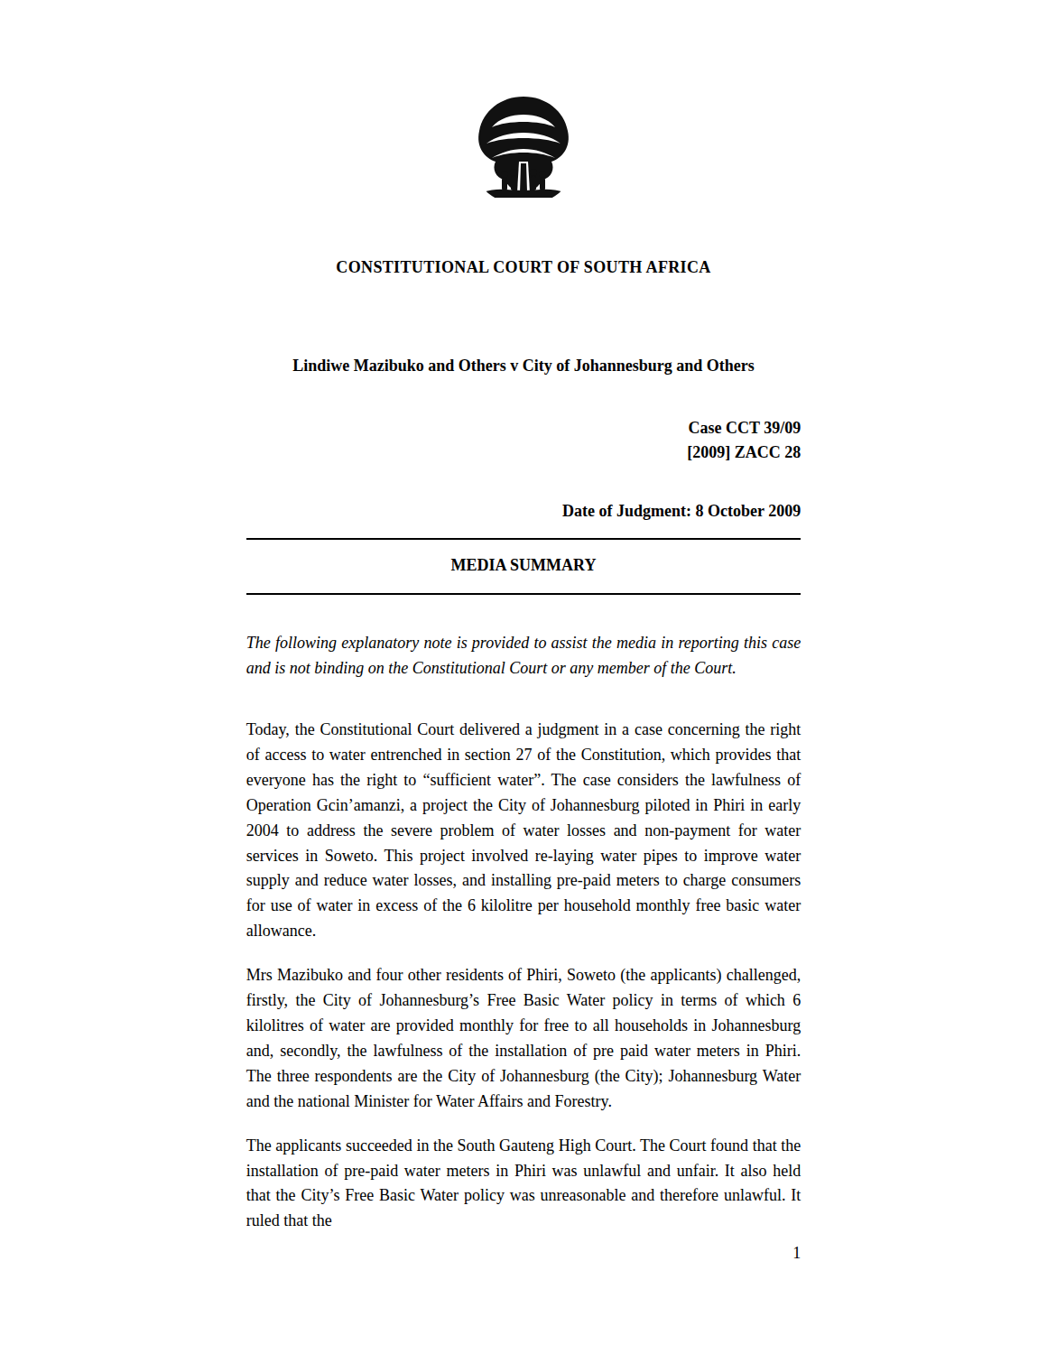CONSTITUTIONAL COURT OF SOUTH AFRICA
Lindiwe Mazibuko and Others v City of Johannesburg and Others
Case CCT 39/09 [2009] ZACC 28
Date of Judgment: 8 October 2009
MEDIA SUMMARY
The following explanatory note is provided to assist the media in reporting this case and is not binding on the Constitutional Court or any member of the Court.
Today, the Constitutional Court delivered a judgment in a case concerning the right of access to water entrenched in section 27 of the Constitution, which provides that everyone has the right to “sufficient water”. The case considers the lawfulness of Operation Gcin’amanzi, a project the City of Johannesburg piloted in Phiri in early 2004 to address the severe problem of water losses and non-payment for water services in Soweto. This project involved re-laying water pipes to improve water supply and reduce water losses, and installing pre-paid meters to charge consumers for use of water in excess of the 6 kilolitre per household monthly free basic water allowance.
Mrs Mazibuko and four other residents of Phiri, Soweto (the applicants) challenged, firstly, the City of Johannesburg’s Free Basic Water policy in terms of which 6 kilolitres of water are provided monthly for free to all households in Johannesburg and, secondly, the lawfulness of the installation of pre paid water meters in Phiri. The three respondents are the City of Johannesburg (the City); Johannesburg Water and the national Minister for Water Affairs and Forestry.
The applicants succeeded in the South Gauteng High Court. The Court found that the installation of pre-paid water meters in Phiri was unlawful and unfair. It also held that the City’s Free Basic Water policy was unreasonable and therefore unlawful. It ruled that the
1